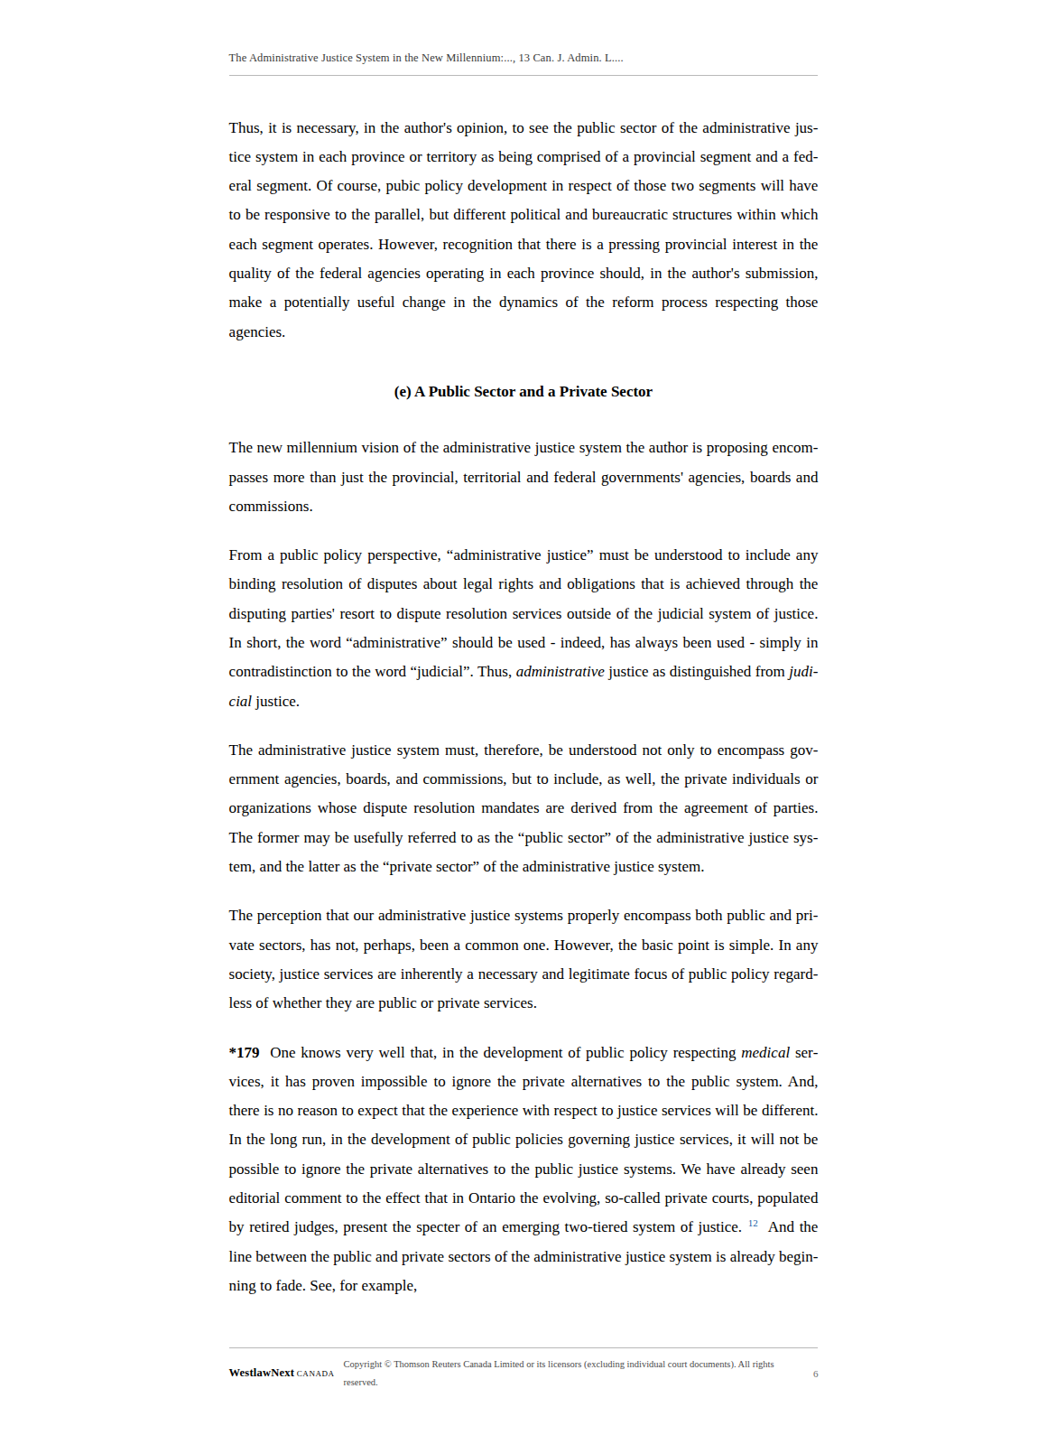The Administrative Justice System in the New Millennium:..., 13 Can. J. Admin. L....
Thus, it is necessary, in the author's opinion, to see the public sector of the administrative justice system in each province or territory as being comprised of a provincial segment and a federal segment. Of course, pubic policy development in respect of those two segments will have to be responsive to the parallel, but different political and bureaucratic structures within which each segment operates. However, recognition that there is a pressing provincial interest in the quality of the federal agencies operating in each province should, in the author's submission, make a potentially useful change in the dynamics of the reform process respecting those agencies.
(e) A Public Sector and a Private Sector
The new millennium vision of the administrative justice system the author is proposing encompasses more than just the provincial, territorial and federal governments' agencies, boards and commissions.
From a public policy perspective, “administrative justice” must be understood to include any binding resolution of disputes about legal rights and obligations that is achieved through the disputing parties' resort to dispute resolution services outside of the judicial system of justice. In short, the word “administrative” should be used - indeed, has always been used - simply in contradistinction to the word “judicial”. Thus, administrative justice as distinguished from judicial justice.
The administrative justice system must, therefore, be understood not only to encompass government agencies, boards, and commissions, but to include, as well, the private individuals or organizations whose dispute resolution mandates are derived from the agreement of parties. The former may be usefully referred to as the “public sector” of the administrative justice system, and the latter as the “private sector” of the administrative justice system.
The perception that our administrative justice systems properly encompass both public and private sectors, has not, perhaps, been a common one. However, the basic point is simple. In any society, justice services are inherently a necessary and legitimate focus of public policy regardless of whether they are public or private services.
*179 One knows very well that, in the development of public policy respecting medical services, it has proven impossible to ignore the private alternatives to the public system. And, there is no reason to expect that the experience with respect to justice services will be different. In the long run, in the development of public policies governing justice services, it will not be possible to ignore the private alternatives to the public justice systems. We have already seen editorial comment to the effect that in Ontario the evolving, so-called private courts, populated by retired judges, present the specter of an emerging two-tiered system of justice. 12 And the line between the public and private sectors of the administrative justice system is already beginning to fade. See, for example,
WestlawNext CANADA Copyright © Thomson Reuters Canada Limited or its licensors (excluding individual court documents). All rights reserved. 6